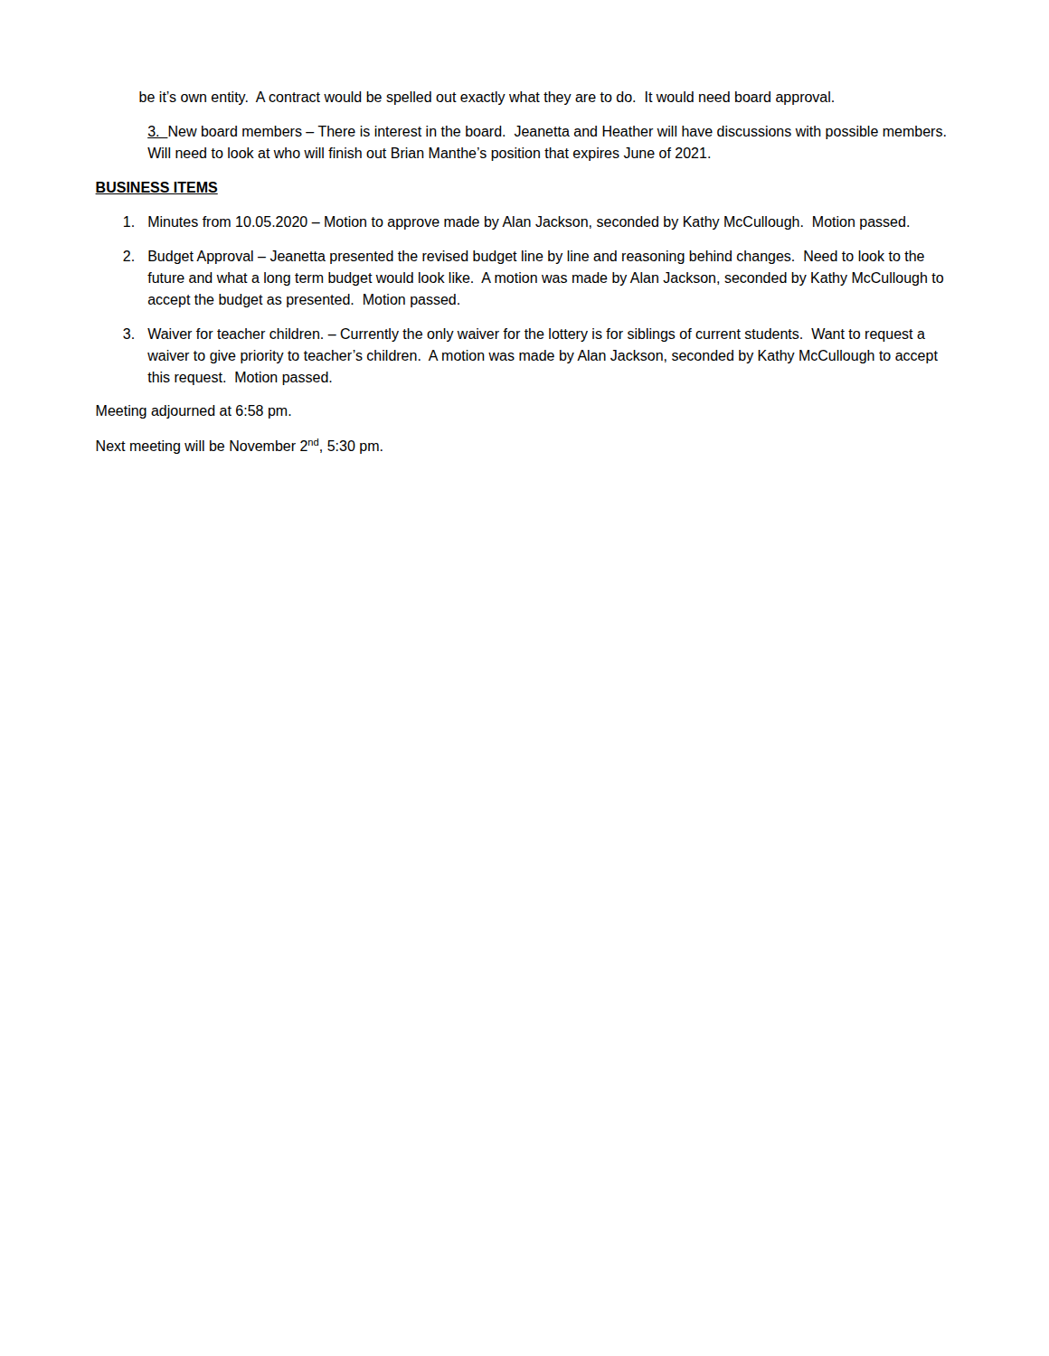be it’s own entity. A contract would be spelled out exactly what they are to do. It would need board approval.
3. New board members – There is interest in the board. Jeanetta and Heather will have discussions with possible members. Will need to look at who will finish out Brian Manthe’s position that expires June of 2021.
BUSINESS ITEMS
Minutes from 10.05.2020 – Motion to approve made by Alan Jackson, seconded by Kathy McCullough. Motion passed.
Budget Approval – Jeanetta presented the revised budget line by line and reasoning behind changes. Need to look to the future and what a long term budget would look like. A motion was made by Alan Jackson, seconded by Kathy McCullough to accept the budget as presented. Motion passed.
Waiver for teacher children. – Currently the only waiver for the lottery is for siblings of current students. Want to request a waiver to give priority to teacher’s children. A motion was made by Alan Jackson, seconded by Kathy McCullough to accept this request. Motion passed.
Meeting adjourned at 6:58 pm.
Next meeting will be November 2nd, 5:30 pm.